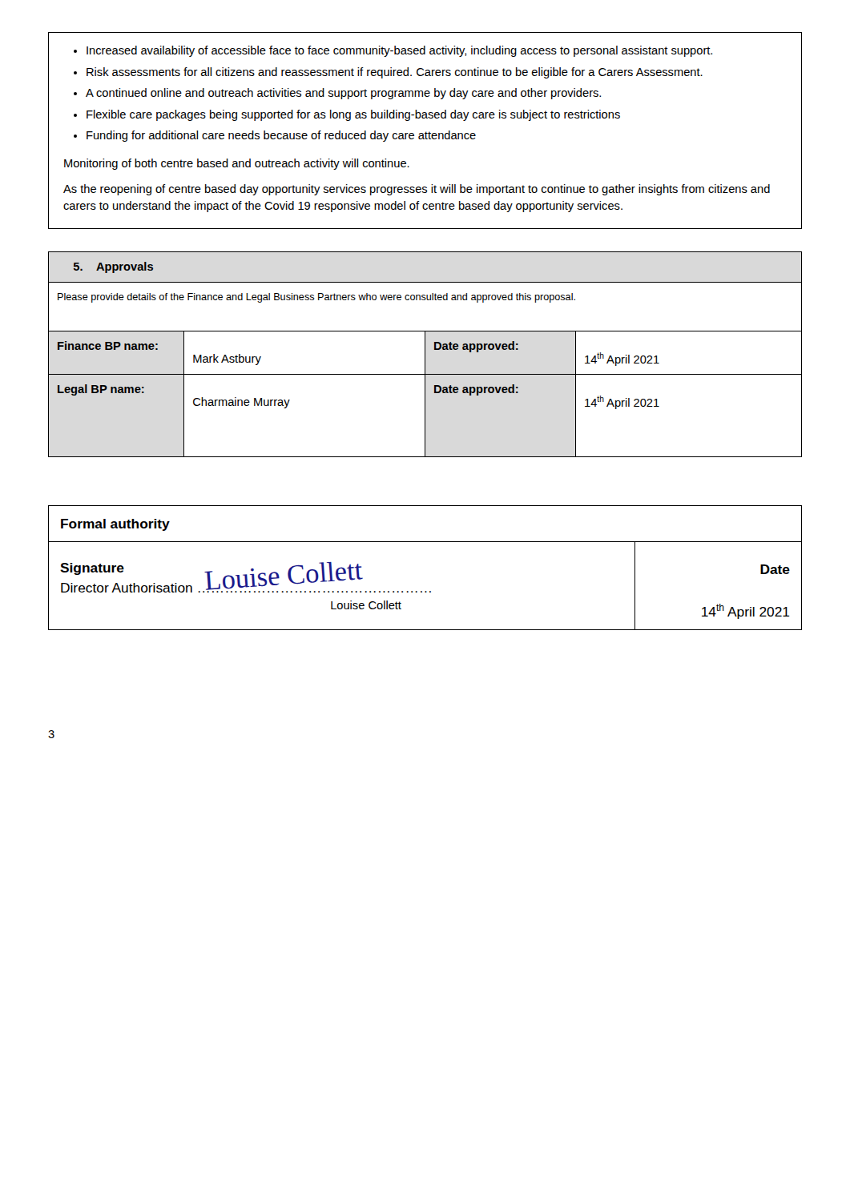Increased availability of accessible face to face community-based activity, including access to personal assistant support.
Risk assessments for all citizens and reassessment if required. Carers continue to be eligible for a Carers Assessment.
A continued online and outreach activities and support programme by day care and other providers.
Flexible care packages being supported for as long as building-based day care is subject to restrictions
Funding for additional care needs because of reduced day care attendance
Monitoring of both centre based and outreach activity will continue.
As the reopening of centre based day opportunity services progresses it will be important to continue to gather insights from citizens and carers to understand the impact of the Covid 19 responsive model of centre based day opportunity services.
| 5. Approvals |
| Please provide details of the Finance and Legal Business Partners who were consulted and approved this proposal. |
| Finance BP name: | Mark Astbury | Date approved: | 14 th April 2021 |
| Legal BP name: | Charmaine Murray | Date approved: | 14 th April 2021 |
| Formal authority |
| Signature Director Authorisation …………………………………………… Louise Collett Louise Collett | Date 14 th April 2021 |
3